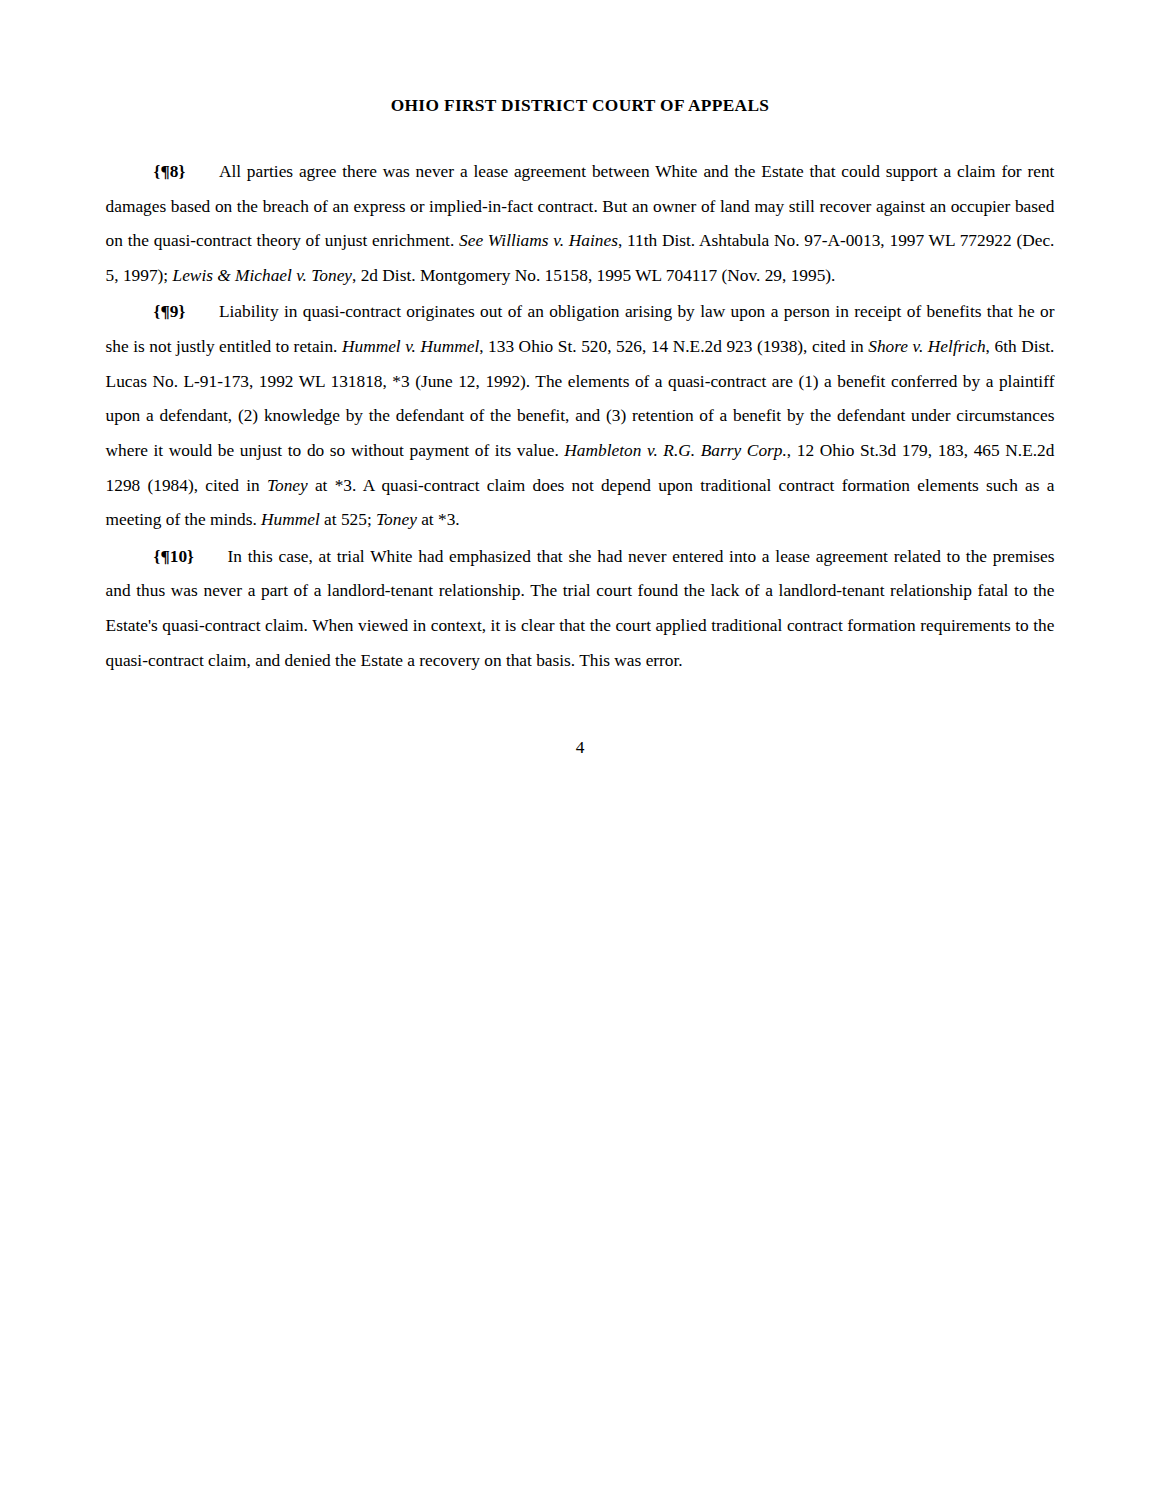OHIO FIRST DISTRICT COURT OF APPEALS
{¶8} All parties agree there was never a lease agreement between White and the Estate that could support a claim for rent damages based on the breach of an express or implied-in-fact contract. But an owner of land may still recover against an occupier based on the quasi-contract theory of unjust enrichment. See Williams v. Haines, 11th Dist. Ashtabula No. 97-A-0013, 1997 WL 772922 (Dec. 5, 1997); Lewis & Michael v. Toney, 2d Dist. Montgomery No. 15158, 1995 WL 704117 (Nov. 29, 1995).
{¶9} Liability in quasi-contract originates out of an obligation arising by law upon a person in receipt of benefits that he or she is not justly entitled to retain. Hummel v. Hummel, 133 Ohio St. 520, 526, 14 N.E.2d 923 (1938), cited in Shore v. Helfrich, 6th Dist. Lucas No. L-91-173, 1992 WL 131818, *3 (June 12, 1992). The elements of a quasi-contract are (1) a benefit conferred by a plaintiff upon a defendant, (2) knowledge by the defendant of the benefit, and (3) retention of a benefit by the defendant under circumstances where it would be unjust to do so without payment of its value. Hambleton v. R.G. Barry Corp., 12 Ohio St.3d 179, 183, 465 N.E.2d 1298 (1984), cited in Toney at *3. A quasi-contract claim does not depend upon traditional contract formation elements such as a meeting of the minds. Hummel at 525; Toney at *3.
{¶10} In this case, at trial White had emphasized that she had never entered into a lease agreement related to the premises and thus was never a part of a landlord-tenant relationship. The trial court found the lack of a landlord-tenant relationship fatal to the Estate's quasi-contract claim. When viewed in context, it is clear that the court applied traditional contract formation requirements to the quasi-contract claim, and denied the Estate a recovery on that basis. This was error.
4